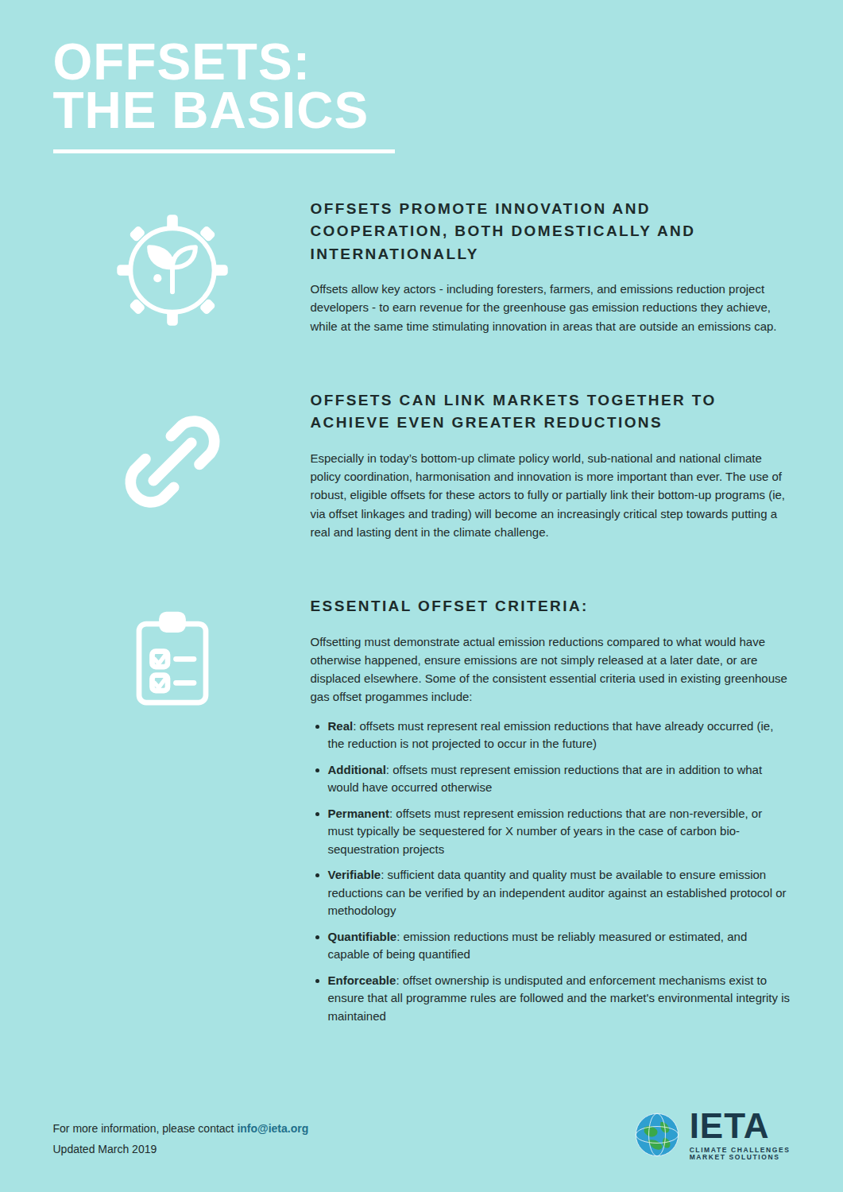Offsets:
The Basics
Offsets promote innovation and cooperation, both domestically and internationally
Offsets allow key actors - including foresters, farmers, and emissions reduction project developers - to earn revenue for the greenhouse gas emission reductions they achieve, while at the same time stimulating innovation in areas that are outside an emissions cap.
Offsets can link markets together to achieve even greater reductions
Especially in today’s bottom-up climate policy world, sub-national and national climate policy coordination, harmonisation and innovation is more important than ever. The use of robust, eligible offsets for these actors to fully or partially link their bottom-up programs (ie, via offset linkages and trading) will become an increasingly critical step towards putting a real and lasting dent in the climate challenge.
Essential offset criteria:
Offsetting must demonstrate actual emission reductions compared to what would have otherwise happened, ensure emissions are not simply released at a later date, or are displaced elsewhere. Some of the consistent essential criteria used in existing greenhouse gas offset progammes include:
Real: offsets must represent real emission reductions that have already occurred (ie, the reduction is not projected to occur in the future)
Additional: offsets must represent emission reductions that are in addition to what would have occurred otherwise
Permanent: offsets must represent emission reductions that are non-reversible, or must typically be sequestered for X number of years in the case of carbon bio-sequestration projects
Verifiable: sufficient data quantity and quality must be available to ensure emission reductions can be verified by an independent auditor against an established protocol or methodology
Quantifiable: emission reductions must be reliably measured or estimated, and capable of being quantified
Enforceable: offset ownership is undisputed and enforcement mechanisms exist to ensure that all programme rules are followed and the market's environmental integrity is maintained
For more information, please contact info@ieta.org
Updated March 2019
IETA Climate Challenges
Market Solutions